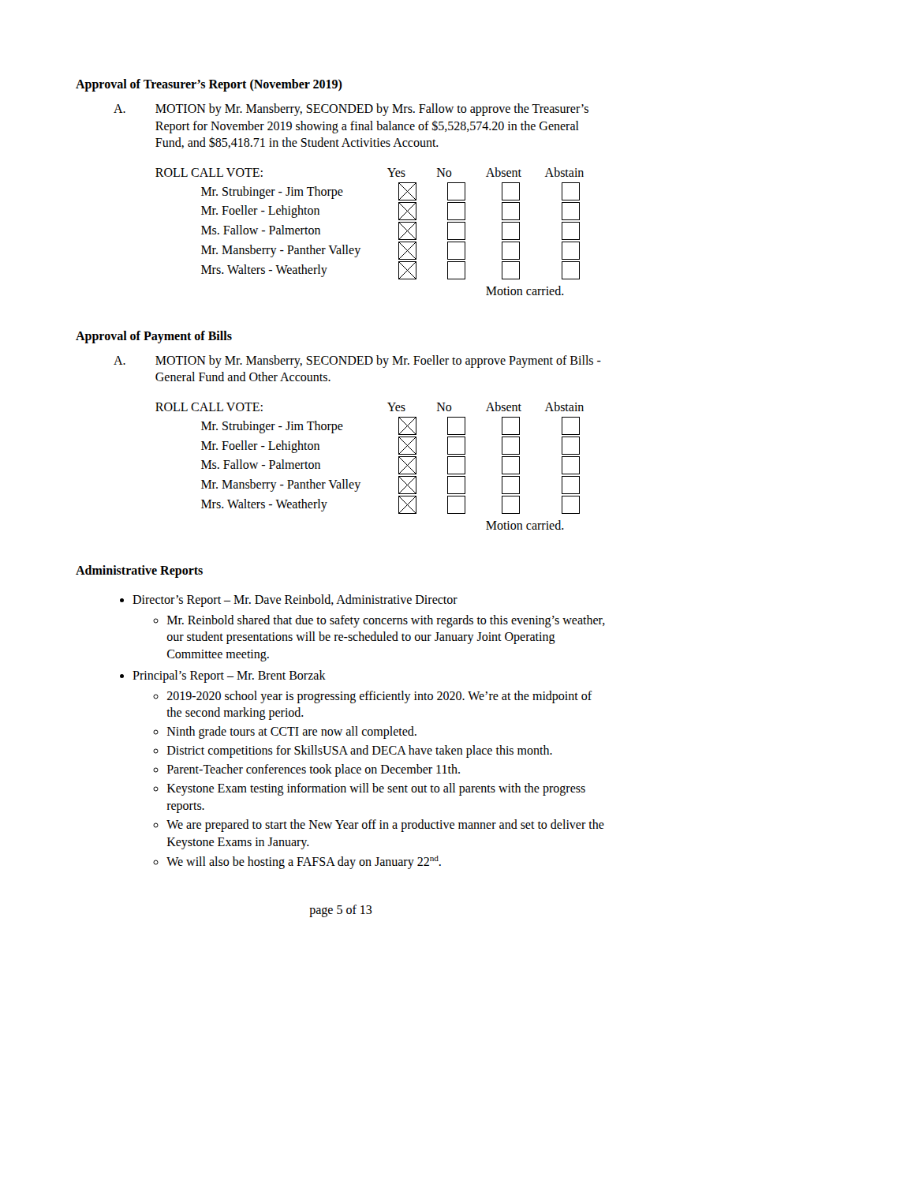Approval of Treasurer’s Report (November 2019)
A.
MOTION by Mr. Mansberry, SECONDED by Mrs. Fallow to approve the Treasurer’s Report for November 2019 showing a final balance of $5,528,574.20 in the General Fund, and $85,418.71 in the Student Activities Account.
| ROLL CALL VOTE: | Yes | No | Absent | Abstain |
| Mr. Strubinger - Jim Thorpe | | | | |
| Mr. Foeller - Lehighton | | | | |
| Ms. Fallow - Palmerton | | | | |
| Mr. Mansberry - Panther Valley | | | | |
| Mrs. Walters - Weatherly | | | | |
Motion carried.
Approval of Payment of Bills
A.
MOTION by Mr. Mansberry, SECONDED by Mr. Foeller to approve Payment of Bills - General Fund and Other Accounts.
| ROLL CALL VOTE: | Yes | No | Absent | Abstain |
| Mr. Strubinger - Jim Thorpe | | | | |
| Mr. Foeller - Lehighton | | | | |
| Ms. Fallow - Palmerton | | | | |
| Mr. Mansberry - Panther Valley | | | | |
| Mrs. Walters - Weatherly | | | | |
Motion carried.
Administrative Reports
Director’s Report – Mr. Dave Reinbold, Administrative Director
Mr. Reinbold shared that due to safety concerns with regards to this evening’s weather, our student presentations will be re-scheduled to our January Joint Operating Committee meeting.
Principal’s Report – Mr. Brent Borzak
2019-2020 school year is progressing efficiently into 2020. We’re at the midpoint of the second marking period.
Ninth grade tours at CCTI are now all completed.
District competitions for SkillsUSA and DECA have taken place this month.
Parent-Teacher conferences took place on December 11th.
Keystone Exam testing information will be sent out to all parents with the progress reports.
We are prepared to start the New Year off in a productive manner and set to deliver the Keystone Exams in January.
We will also be hosting a FAFSA day on January 22nd.
page 5 of 13